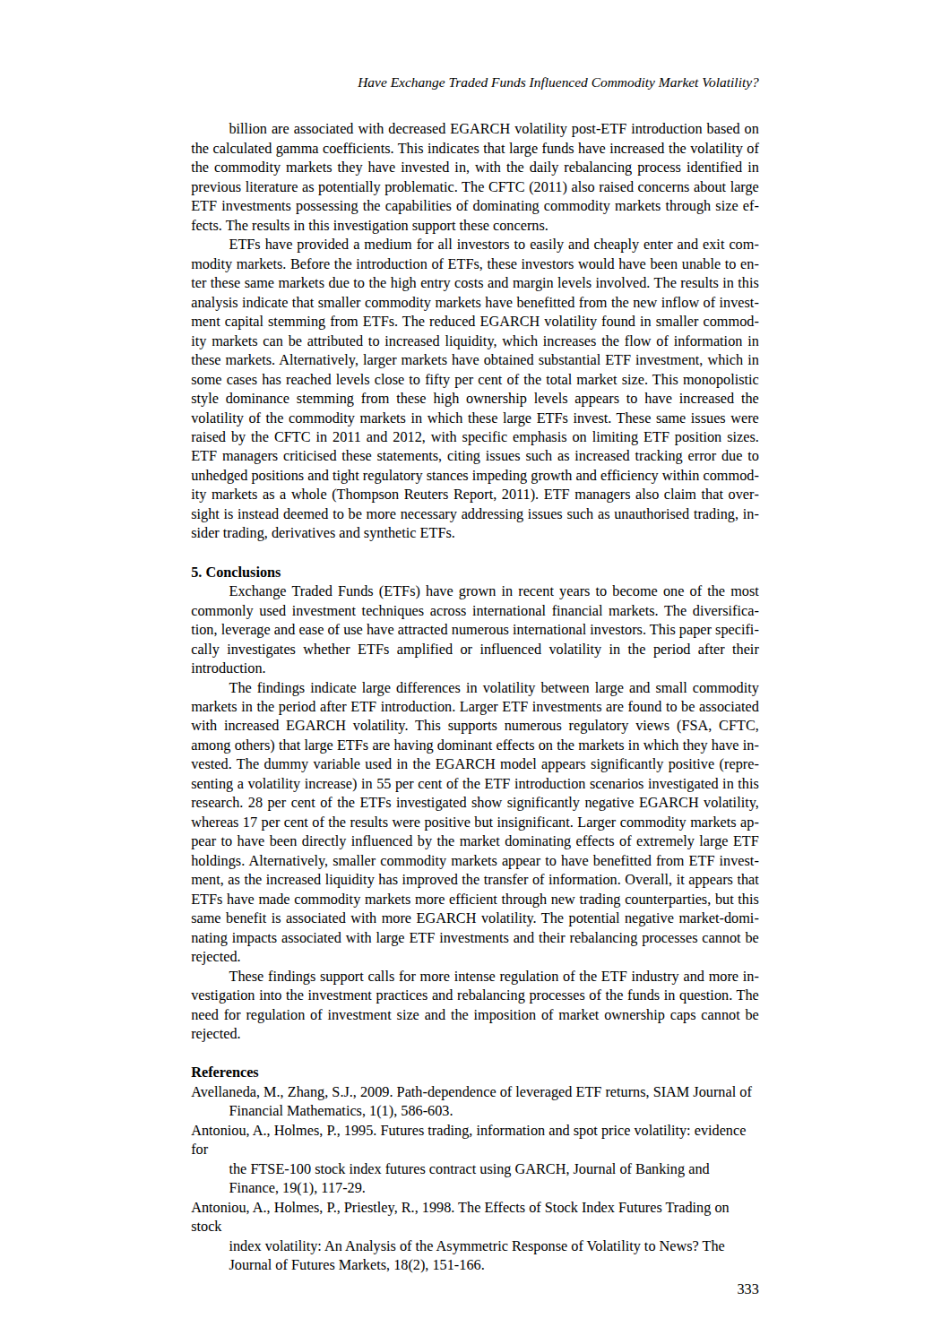Have Exchange Traded Funds Influenced Commodity Market Volatility?
billion are associated with decreased EGARCH volatility post-ETF introduction based on the calculated gamma coefficients. This indicates that large funds have increased the volatility of the commodity markets they have invested in, with the daily rebalancing process identified in previous literature as potentially problematic. The CFTC (2011) also raised concerns about large ETF investments possessing the capabilities of dominating commodity markets through size effects. The results in this investigation support these concerns.
ETFs have provided a medium for all investors to easily and cheaply enter and exit commodity markets. Before the introduction of ETFs, these investors would have been unable to enter these same markets due to the high entry costs and margin levels involved. The results in this analysis indicate that smaller commodity markets have benefitted from the new inflow of investment capital stemming from ETFs. The reduced EGARCH volatility found in smaller commodity markets can be attributed to increased liquidity, which increases the flow of information in these markets. Alternatively, larger markets have obtained substantial ETF investment, which in some cases has reached levels close to fifty per cent of the total market size. This monopolistic style dominance stemming from these high ownership levels appears to have increased the volatility of the commodity markets in which these large ETFs invest. These same issues were raised by the CFTC in 2011 and 2012, with specific emphasis on limiting ETF position sizes. ETF managers criticised these statements, citing issues such as increased tracking error due to unhedged positions and tight regulatory stances impeding growth and efficiency within commodity markets as a whole (Thompson Reuters Report, 2011). ETF managers also claim that oversight is instead deemed to be more necessary addressing issues such as unauthorised trading, insider trading, derivatives and synthetic ETFs.
5. Conclusions
Exchange Traded Funds (ETFs) have grown in recent years to become one of the most commonly used investment techniques across international financial markets. The diversification, leverage and ease of use have attracted numerous international investors. This paper specifically investigates whether ETFs amplified or influenced volatility in the period after their introduction.
The findings indicate large differences in volatility between large and small commodity markets in the period after ETF introduction. Larger ETF investments are found to be associated with increased EGARCH volatility. This supports numerous regulatory views (FSA, CFTC, among others) that large ETFs are having dominant effects on the markets in which they have invested. The dummy variable used in the EGARCH model appears significantly positive (representing a volatility increase) in 55 per cent of the ETF introduction scenarios investigated in this research. 28 per cent of the ETFs investigated show significantly negative EGARCH volatility, whereas 17 per cent of the results were positive but insignificant. Larger commodity markets appear to have been directly influenced by the market dominating effects of extremely large ETF holdings. Alternatively, smaller commodity markets appear to have benefitted from ETF investment, as the increased liquidity has improved the transfer of information. Overall, it appears that ETFs have made commodity markets more efficient through new trading counterparties, but this same benefit is associated with more EGARCH volatility. The potential negative market-dominating impacts associated with large ETF investments and their rebalancing processes cannot be rejected.
These findings support calls for more intense regulation of the ETF industry and more investigation into the investment practices and rebalancing processes of the funds in question. The need for regulation of investment size and the imposition of market ownership caps cannot be rejected.
References
Avellaneda, M., Zhang, S.J., 2009. Path-dependence of leveraged ETF returns, SIAM Journal of Financial Mathematics, 1(1), 586-603.
Antoniou, A., Holmes, P., 1995. Futures trading, information and spot price volatility: evidence forthe FTSE-100 stock index futures contract using GARCH, Journal of Banking and Finance, 19(1), 117-29.
Antoniou, A., Holmes, P., Priestley, R., 1998. The Effects of Stock Index Futures Trading on stockindex volatility: An Analysis of the Asymmetric Response of Volatility to News? The Journal of Futures Markets, 18(2), 151-166.
333